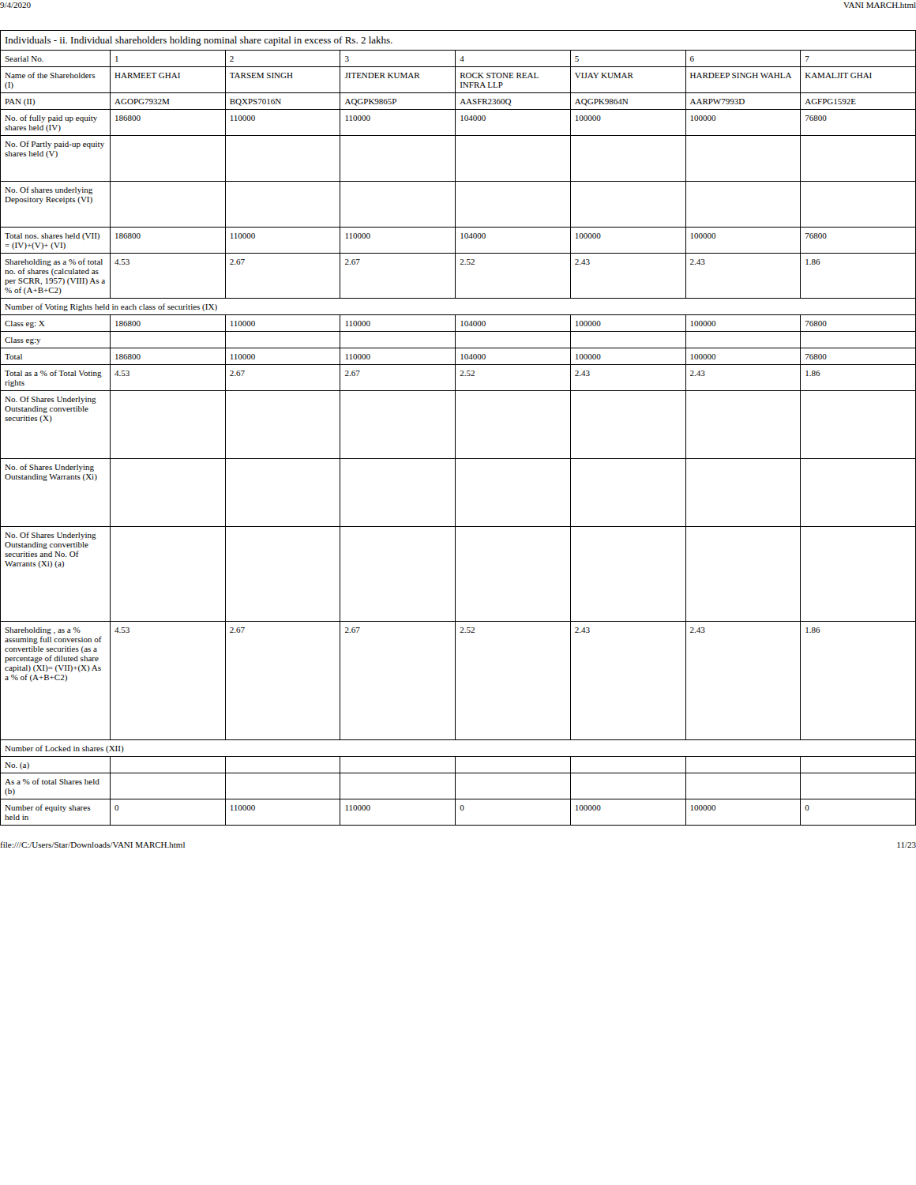9/4/2020
VANI MARCH.html
| Individuals - ii. Individual shareholders holding nominal share capital in excess of Rs. 2 lakhs. |
| Searial No. | 1 | 2 | 3 | 4 | 5 | 6 | 7 |
| Name of the Shareholders (I) | HARMEET GHAI | TARSEM SINGH | JITENDER KUMAR | ROCK STONE REAL INFRA LLP | VIJAY KUMAR | HARDEEP SINGH WAHLA | KAMALJIT GHAI |
| PAN (II) | AGOPG7932M | BQXPS7016N | AQGPK9865P | AASFR2360Q | AQGPK9864N | AARPW7993D | AGFPG1592E |
| No. of fully paid up equity shares held (IV) | 186800 | 110000 | 110000 | 104000 | 100000 | 100000 | 76800 |
| No. Of Partly paid-up equity shares held (V) | | | | | | | |
| No. Of shares underlying Depository Receipts (VI) | | | | | | | |
| Total nos. shares held (VII) = (IV)+(V)+ (VI) | 186800 | 110000 | 110000 | 104000 | 100000 | 100000 | 76800 |
| Shareholding as a % of total no. of shares (calculated as per SCRR, 1957) (VIII) As a % of (A+B+C2) | 4.53 | 2.67 | 2.67 | 2.52 | 2.43 | 2.43 | 1.86 |
| Number of Voting Rights held in each class of securities (IX) |
| Class eg: X | 186800 | 110000 | 110000 | 104000 | 100000 | 100000 | 76800 |
| Class eg:y | | | | | | | |
| Total | 186800 | 110000 | 110000 | 104000 | 100000 | 100000 | 76800 |
| Total as a % of Total Voting rights | 4.53 | 2.67 | 2.67 | 2.52 | 2.43 | 2.43 | 1.86 |
| No. Of Shares Underlying Outstanding convertible securities (X) | | | | | | | |
| No. of Shares Underlying Outstanding Warrants (Xi) | | | | | | | |
| No. Of Shares Underlying Outstanding convertible securities and No. Of Warrants (Xi) (a) | | | | | | | |
| Shareholding , as a % assuming full conversion of convertible securities (as a percentage of diluted share capital) (XI)= (VII)+(X) As a % of (A+B+C2) | 4.53 | 2.67 | 2.67 | 2.52 | 2.43 | 2.43 | 1.86 |
| Number of Locked in shares (XII) |
| No. (a) | | | | | | | |
| As a % of total Shares held (b) | | | | | | | |
| Number of equity shares held in | 0 | 110000 | 110000 | 0 | 100000 | 100000 | 0 |
file:///C:/Users/Star/Downloads/VANI MARCH.html
11/23